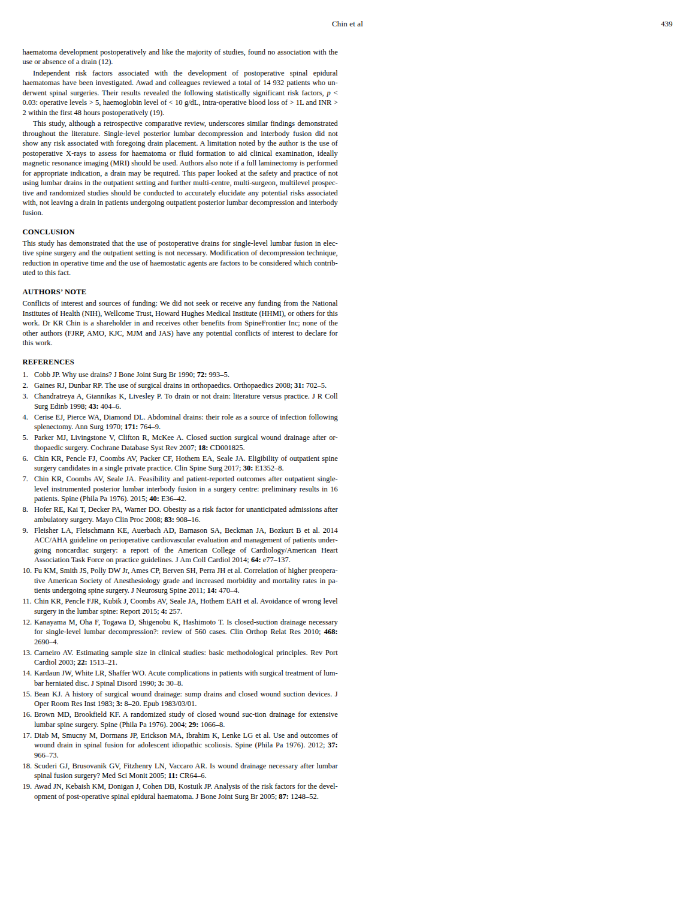Chin et al
439
haematoma development postoperatively and like the majority of studies, found no association with the use or absence of a drain (12).
Independent risk factors associated with the development of postoperative spinal epidural haematomas have been investigated. Awad and colleagues reviewed a total of 14 932 patients who underwent spinal surgeries. Their results revealed the following statistically significant risk factors, p < 0.03: operative levels > 5, haemoglobin level of < 10 g/dL, intra-operative blood loss of > 1L and INR > 2 within the first 48 hours postoperatively (19).
This study, although a retrospective comparative review, underscores similar findings demonstrated throughout the literature. Single-level posterior lumbar decompression and interbody fusion did not show any risk associated with foregoing drain placement. A limitation noted by the author is the use of postoperative X-rays to assess for haematoma or fluid formation to aid clinical examination, ideally magnetic resonance imaging (MRI) should be used. Authors also note if a full laminectomy is performed for appropriate indication, a drain may be required. This paper looked at the safety and practice of not using lumbar drains in the outpatient setting and further multi-centre, multi-surgeon, multilevel prospective and randomized studies should be conducted to accurately elucidate any potential risks associated with, not leaving a drain in patients undergoing outpatient posterior lumbar decompression and interbody fusion.
Conclusion
This study has demonstrated that the use of postoperative drains for single-level lumbar fusion in elective spine surgery and the outpatient setting is not necessary. Modification of decompression technique, reduction in operative time and the use of haemostatic agents are factors to be considered which contributed to this fact.
Authors’ Note
Conflicts of interest and sources of funding: We did not seek or receive any funding from the National Institutes of Health (NIH), Wellcome Trust, Howard Hughes Medical Institute (HHMI), or others for this work. Dr KR Chin is a shareholder in and receives other benefits from SpineFrontier Inc; none of the other authors (FJRP, AMO, KJC, MJM and JAS) have any potential conflicts of interest to declare for this work.
References
Cobb JP. Why use drains? J Bone Joint Surg Br 1990; 72: 993–5.
Gaines RJ, Dunbar RP. The use of surgical drains in orthopaedics. Orthopaedics 2008; 31: 702–5.
Chandratreya A, Giannikas K, Livesley P. To drain or not drain: literature versus practice. J R Coll Surg Edinb 1998; 43: 404–6.
Cerise EJ, Pierce WA, Diamond DL. Abdominal drains: their role as a source of infection following splenectomy. Ann Surg 1970; 171: 764–9.
Parker MJ, Livingstone V, Clifton R, McKee A. Closed suction surgical wound drainage after orthopaedic surgery. Cochrane Database Syst Rev 2007; 18: CD001825.
Chin KR, Pencle FJ, Coombs AV, Packer CF, Hothem EA, Seale JA. Eligibility of outpatient spine surgery candidates in a single private practice. Clin Spine Surg 2017; 30: E1352–8.
Chin KR, Coombs AV, Seale JA. Feasibility and patient-reported outcomes after outpatient single-level instrumented posterior lumbar interbody fusion in a surgery centre: preliminary results in 16 patients. Spine (Phila Pa 1976). 2015; 40: E36–42.
Hofer RE, Kai T, Decker PA, Warner DO. Obesity as a risk factor for unanticipated admissions after ambulatory surgery. Mayo Clin Proc 2008; 83: 908–16.
Fleisher LA, Fleischmann KE, Auerbach AD, Barnason SA, Beckman JA, Bozkurt B et al. 2014 ACC/AHA guideline on perioperative cardiovascular evaluation and management of patients undergoing noncardiac surgery: a report of the American College of Cardiology/American Heart Association Task Force on practice guidelines. J Am Coll Cardiol 2014; 64: e77–137.
Fu KM, Smith JS, Polly DW Jr, Ames CP, Berven SH, Perra JH et al. Correlation of higher preoperative American Society of Anesthesiology grade and increased morbidity and mortality rates in patients undergoing spine surgery. J Neurosurg Spine 2011; 14: 470–4.
Chin KR, Pencle FJR, Kubik J, Coombs AV, Seale JA, Hothem EAH et al. Avoidance of wrong level surgery in the lumbar spine: Report 2015; 4: 257.
Kanayama M, Oha F, Togawa D, Shigenobu K, Hashimoto T. Is closed-suction drainage necessary for single-level lumbar decompression?: review of 560 cases. Clin Orthop Relat Res 2010; 468: 2690–4.
Carneiro AV. Estimating sample size in clinical studies: basic methodological principles. Rev Port Cardiol 2003; 22: 1513–21.
Kardaun JW, White LR, Shaffer WO. Acute complications in patients with surgical treatment of lumbar herniated disc. J Spinal Disord 1990; 3: 30–8.
Bean KJ. A history of surgical wound drainage: sump drains and closed wound suction devices. J Oper Room Res Inst 1983; 3: 8–20. Epub 1983/03/01.
Brown MD, Brookfield KF. A randomized study of closed wound suc-tion drainage for extensive lumbar spine surgery. Spine (Phila Pa 1976). 2004; 29: 1066–8.
Diab M, Smucny M, Dormans JP, Erickson MA, Ibrahim K, Lenke LG et al. Use and outcomes of wound drain in spinal fusion for adolescent idiopathic scoliosis. Spine (Phila Pa 1976). 2012; 37: 966–73.
Scuderi GJ, Brusovanik GV, Fitzhenry LN, Vaccaro AR. Is wound drainage necessary after lumbar spinal fusion surgery? Med Sci Monit 2005; 11: CR64–6.
Awad JN, Kebaish KM, Donigan J, Cohen DB, Kostuik JP. Analysis of the risk factors for the development of post-operative spinal epidural haematoma. J Bone Joint Surg Br 2005; 87: 1248–52.